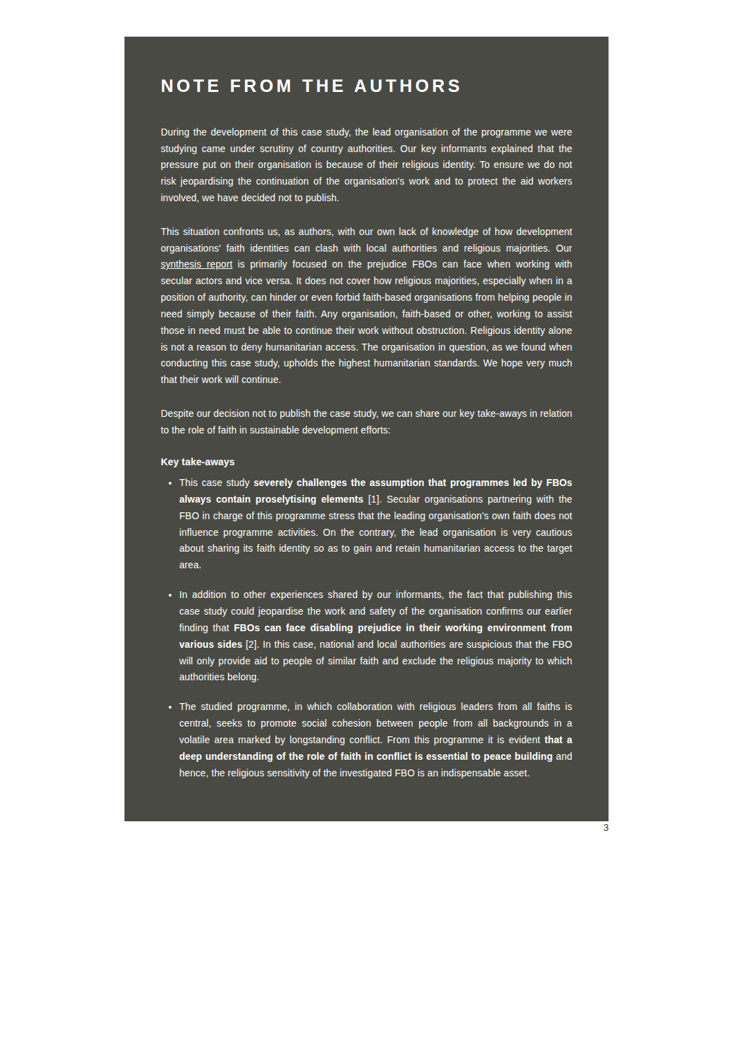NOTE FROM THE AUTHORS
During the development of this case study, the lead organisation of the programme we were studying came under scrutiny of country authorities. Our key informants explained that the pressure put on their organisation is because of their religious identity. To ensure we do not risk jeopardising the continuation of the organisation's work and to protect the aid workers involved, we have decided not to publish.
This situation confronts us, as authors, with our own lack of knowledge of how development organisations' faith identities can clash with local authorities and religious majorities. Our synthesis report is primarily focused on the prejudice FBOs can face when working with secular actors and vice versa. It does not cover how religious majorities, especially when in a position of authority, can hinder or even forbid faith-based organisations from helping people in need simply because of their faith. Any organisation, faith-based or other, working to assist those in need must be able to continue their work without obstruction. Religious identity alone is not a reason to deny humanitarian access. The organisation in question, as we found when conducting this case study, upholds the highest humanitarian standards. We hope very much that their work will continue.
Despite our decision not to publish the case study, we can share our key take-aways in relation to the role of faith in sustainable development efforts:
Key take-aways
This case study severely challenges the assumption that programmes led by FBOs always contain proselytising elements [1]. Secular organisations partnering with the FBO in charge of this programme stress that the leading organisation's own faith does not influence programme activities. On the contrary, the lead organisation is very cautious about sharing its faith identity so as to gain and retain humanitarian access to the target area.
In addition to other experiences shared by our informants, the fact that publishing this case study could jeopardise the work and safety of the organisation confirms our earlier finding that FBOs can face disabling prejudice in their working environment from various sides [2]. In this case, national and local authorities are suspicious that the FBO will only provide aid to people of similar faith and exclude the religious majority to which authorities belong.
The studied programme, in which collaboration with religious leaders from all faiths is central, seeks to promote social cohesion between people from all backgrounds in a volatile area marked by longstanding conflict. From this programme it is evident that a deep understanding of the role of faith in conflict is essential to peace building and hence, the religious sensitivity of the investigated FBO is an indispensable asset.
3